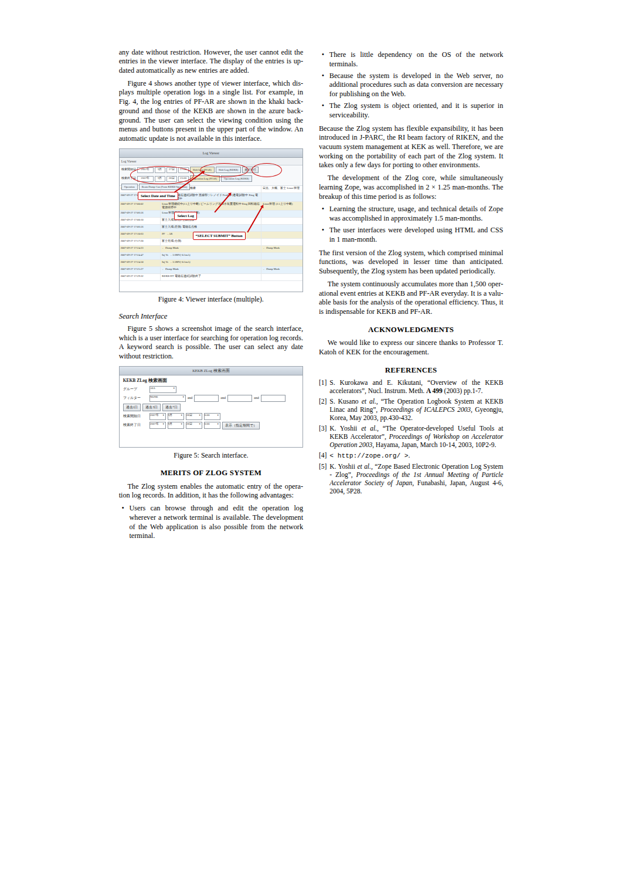any date without restriction. However, the user cannot edit the entries in the viewer interface. The display of the entries is updated automatically as new entries are added.
Figure 4 shows another type of viewer interface, which displays multiple operation logs in a single list. For example, in Fig. 4, the log entries of PF-AR are shown in the khaki background and those of the KEKB are shown in the azure background. The user can select the viewing condition using the menus and buttons present in the upper part of the window. An automatic update is not available in this interface.
Log Viewer
Log Viewer
検索開始日 2007年 9月 27日 17:00 Shift Log (PFAR) Shift Log (KEKB) 選択実行
検索終了日 2007年 9月 28日 23:00 Operation Log (PFAR) Operation Log (KEKB)
Operation Beam Dump Can (From KEKB Operation)
2007
測定表 ▾ 9月 ▾ 測定表検索
日光、大概、富士 Linux管理
2007-09-27 17:00:02
KEKB-HT 電磁石連続試験中 直線部ソレノイド Fcoil が(通電)試験中 Ring 電磁石連続通電中
2007-09-27 17:00:02
Linac管理継続中(2.5上り中断) ビームリング冷却水装置運転中 Ring 回転磁石電源排障中
Linux管理 (2.5上り中断)
2007-09-27 17:06:56
Linac管理継続中(2.5上り中断)
2007-09-27 17:00:10
富士入域部(右) 空調点検
2007-09-27 17:06:56
富士入域(左側) 電磁石点検
2007-09-27 17:10:63
PF → AR
2007-09-27 17:17:20
富士北域(右側)
2007-09-27 17:24:23
← Dump Mode
← Dump Mode
2007-09-27 17:24:47
Inj Ve → 3.6MV(-0.1mA)
2007-09-27 17:24:50
Inj Ve → 3.5MV(-0.1mA)
2007-09-27 17:25:27
← Dump Mode
← Dump Mode
2007-09-27 17:29:32
KEKB-HT 電磁石連続試験終了
Select Date and Time
Select Log
“SELECT SUBMIT” Button
Figure 4: Viewer interface (multiple).
Search Interface
Figure 5 shows a screenshot image of the search interface, which is a user interface for searching for operation log records. A keyword search is possible. The user can select any date without restriction.
KEKB ZLog 検索画面
KEKB ZLog 検索画面
グループ ALL
フィルター NONE and and and
過去1日 過去3日 過去7日
検索開始日 2007年 9月 28日 0:00
検索終了日 2007年 9月 28日 0:00 表示（指定期間で）
Figure 5: Search interface.
Merits of Zlog System
The Zlog system enables the automatic entry of the operation log records. In addition, it has the following advantages:
Users can browse through and edit the operation log wherever a network terminal is available. The development of the Web application is also possible from the network terminal.
There is little dependency on the OS of the network terminals.
Because the system is developed in the Web server, no additional procedures such as data conversion are necessary for publishing on the Web.
The Zlog system is object oriented, and it is superior in serviceability.
Because the Zlog system has flexible expansibility, it has been introduced in J-PARC, the RI beam factory of RIKEN, and the vacuum system management at KEK as well. Therefore, we are working on the portability of each part of the Zlog system. It takes only a few days for porting to other environments.
The development of the Zlog core, while simultaneously learning Zope, was accomplished in 2 × 1.25 man-months. The breakup of this time period is as follows:
Learning the structure, usage, and technical details of Zope was accomplished in approximately 1.5 man-months.
The user interfaces were developed using HTML and CSS in 1 man-month.
The first version of the Zlog system, which comprised minimal functions, was developed in lesser time than anticipated. Subsequently, the Zlog system has been updated periodically.
The system continuously accumulates more than 1,500 operational event entries at KEKB and PF-AR everyday. It is a valuable basis for the analysis of the operational efficiency. Thus, it is indispensable for KEKB and PF-AR.
Acknowledgments
We would like to express our sincere thanks to Professor T. Katoh of KEK for the encouragement.
References
S. Kurokawa and E. Kikutani, “Overview of the KEKB accelerators”, Nucl. Instrum. Meth. A 499 (2003) pp.1-7.
S. Kusano et al., “The Operation Logbook System at KEKB Linac and Ring”, Proceedings of ICALEPCS 2003, Gyeongju, Korea, May 2003, pp.430-432.
K. Yoshii et al., “The Operator-developed Useful Tools at KEKB Accelerator”, Proceedings of Workshop on Accelerator Operation 2003, Hayama, Japan, March 10-14, 2003, 10P2-9.
< http://zope.org/ >.
K. Yoshii et al., “Zope Based Electronic Operation Log System - Zlog”, Proceedings of the 1st Annual Meeting of Particle Accelerator Society of Japan, Funabashi, Japan, August 4-6, 2004, 5P28.